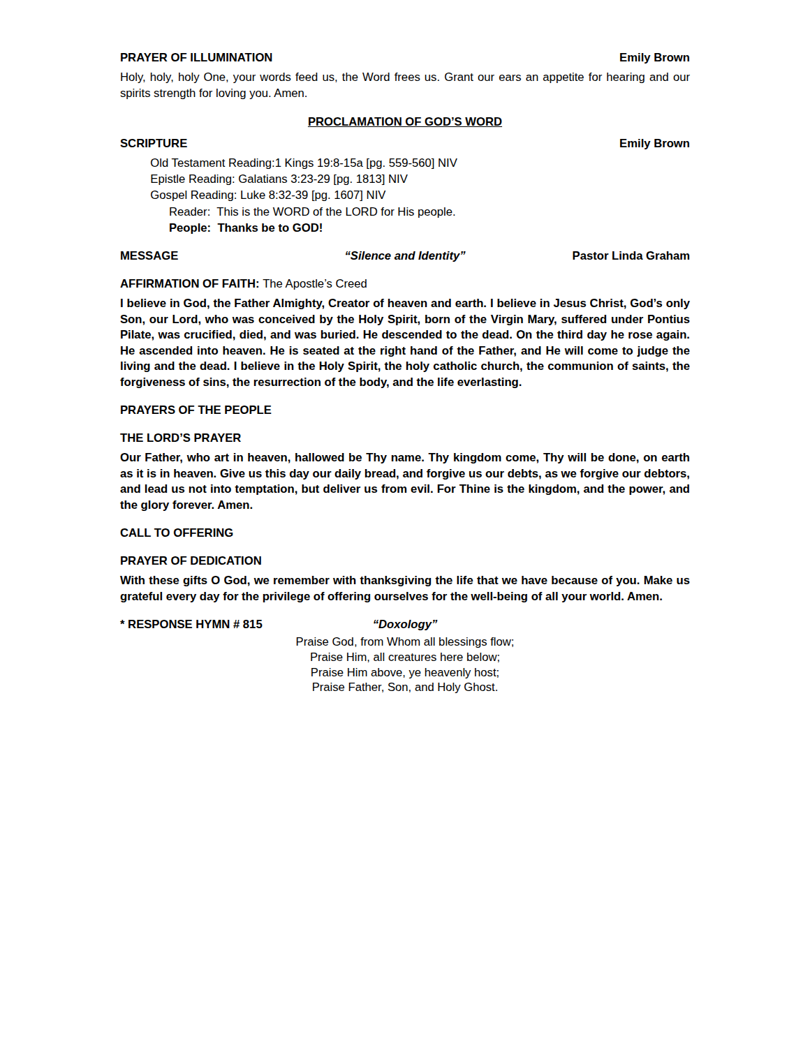PRAYER OF ILLUMINATION Emily Brown
Holy, holy, holy One, your words feed us, the Word frees us. Grant our ears an appetite for hearing and our spirits strength for loving you. Amen.
PROCLAMATION OF GOD’S WORD
SCRIPTURE Emily Brown
Old Testament Reading:1 Kings 19:8-15a [pg. 559-560] NIV
Epistle Reading: Galatians 3:23-29 [pg. 1813] NIV
Gospel Reading: Luke 8:32-39 [pg. 1607] NIV
Reader: This is the WORD of the LORD for His people.
People: Thanks be to GOD!
MESSAGE “Silence and Identity” Pastor Linda Graham
AFFIRMATION OF FAITH: The Apostle’s Creed
I believe in God, the Father Almighty, Creator of heaven and earth. I believe in Jesus Christ, God’s only Son, our Lord, who was conceived by the Holy Spirit, born of the Virgin Mary, suffered under Pontius Pilate, was crucified, died, and was buried. He descended to the dead. On the third day he rose again. He ascended into heaven. He is seated at the right hand of the Father, and He will come to judge the living and the dead. I believe in the Holy Spirit, the holy catholic church, the communion of saints, the forgiveness of sins, the resurrection of the body, and the life everlasting.
PRAYERS OF THE PEOPLE
THE LORD’S PRAYER
Our Father, who art in heaven, hallowed be Thy name. Thy kingdom come, Thy will be done, on earth as it is in heaven. Give us this day our daily bread, and forgive us our debts, as we forgive our debtors, and lead us not into temptation, but deliver us from evil. For Thine is the kingdom, and the power, and the glory forever. Amen.
CALL TO OFFERING
PRAYER OF DEDICATION
With these gifts O God, we remember with thanksgiving the life that we have because of you. Make us grateful every day for the privilege of offering ourselves for the well-being of all your world. Amen.
* RESPONSE HYMN # 815 “Doxology”
Praise God, from Whom all blessings flow;
Praise Him, all creatures here below;
Praise Him above, ye heavenly host;
Praise Father, Son, and Holy Ghost.